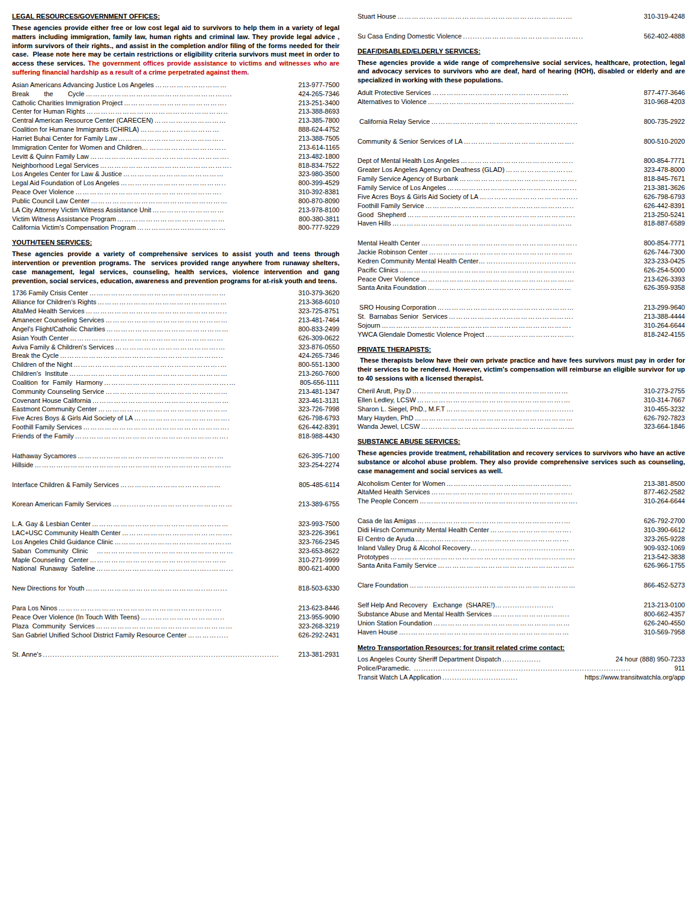LEGAL RESOURCES/GOVERNMENT OFFICES:
These agencies provide either free or low cost legal aid to survivors to help them in a variety of legal matters including immigration, family law, human rights and criminal law. They provide legal advice , inform survivors of their rights., and assist in the completion and/or filing of the forms needed for their case. Please note here may be certain restrictions or eligibility criteria survivors must meet in order to access these services. The government offices provide assistance to victims and witnesses who are suffering financial hardship as a result of a crime perpetrated against them.
Asian Americans Advancing Justice Los Angeles…………………………213-977-7500
Break the Cycle………………………………………………….... 424-265-7346
Catholic Charities Immigration Project……………………………………. 213-251-3400
Center for Human Rights………………………………………………….. 213-388-8693
Central American Resource Center (CARECEN)…………………………213-385-7800
Coalition for Humane Immigrants (CHIRLA)……………………………888-624-4752
Harriet Buhai Center for Family Law…………………………………….. 213-388-7505
Immigration Center for Women and Children… ………………………….. 213-614-1165
Levitt & Quinn Family Law…………………………………………………. 213-482-1800
Neighborhood Legal Services………………………………………………. 818-834-7522
Los Angeles Center for Law & Justice……………………………………323-980-3500
Legal Aid Foundation of Los Angeles…………………………………….. 800-399-4529
Peace Over Violence……………………………………………………. 310-392-8381
Public Council Law Center…………………………………………………800-870-8090
LA City Attorney Victim Witness Assistance Unit…………………………213-978-8100
Victim Witness Assistance Program………………………………………800-380-3811
California Victim's Compensation Program…………………………….…800-777-9229
YOUTH/TEEN SERVICES:
These agencies provide a variety of comprehensive services to assist youth and teens through intervention or prevention programs. The services provided range anywhere from runaway shelters, case management, legal services, counseling, health services, violence intervention and gang prevention, social services, education, awareness and prevention programs for at-risk youth and teens.
1736 Family Crisis Center…………………………………………………310-379-3620
Alliance for Children's Rights………………………………………………213-368-6010
AltaMed Health Services………………………………………………….. 323-725-8751
Amanecer Counseling Services……………………………………………213-481-7464
Angel's Flight/Catholic Charities……………………………………………800-833-2499
Asian Youth Center…………………………………………………….…626-309-0622
Aviva Family & Children's Services…………………………………….…323-876-0550
Break the Cycle………………………………………………………….. 424-265-7346
Children of the Night…………………………………………………….…800-551-1300
Children's Institute…………………………………………………………213-260-7600
Coalition for Family Harmony…………………………………………….…805-656-1111
Community Counseling Service……………………………………………213-481-1347
Covenant House California…………………………………………………323-461-3131
Eastmont Community Center………………………………………………323-726-7998
Five Acres Boys & Girls Aid Society of LA…………………………………. 626-798-6793
Foothill Family Services……………………………………………………. 626-442-8391
Friends of the Family………………………………………………………. 818-988-4430
Hathaway Sycamores………………………………………………….…626-395-7100
Hillside…………………………………………………………………….…323-254-2274
Interface Children & Family Services……………………………………805-485-6114
Korean American Family Services…….....…………………………………213-389-6755
L.A. Gay & Lesbian Center…………………………………………………323-993-7500
LAC+USC Community Health Center………………………………………. 323-226-3961
Los Angeles Child Guidance Clinic……………………………………….…323-766-2345
Saban Community Clinic …………………………………………………323-653-8622
Maple Counseling Center…………………………………………………310-271-9999
National Runaway Safeline…………………………………….…..……... 800-621-4000
New Directions for Youth…………………………………………..……... 818-503-6330
Para Los Ninos…………………………………………………….….... 213-623-8446
Peace Over Violence (In Touch With Teens)…………………………….. 213-955-9090
Plaza Community Services…………………………………………………323-268-3219
San Gabriel Unified School District Family Resource Center…………..... 626-292-2431
St. Anne's................................................................................................. 213-381-2931
Stuart House…………………………………………………………….…310-319-4248
Su Casa Ending Domestic Violence.........………………………………….. 562-402-4888
DEAF/DISABLED/ELDERLY SERVICES:
These agencies provide a wide range of comprehensive social services, healthcare, protection, legal and advocacy services to survivors who are deaf, hard of hearing (HOH), disabled or elderly and are specialized in working with these populations.
Adult Protective Services…………………………………………………877-477-3646
Alternatives to Violence……………………………………………………. 310-968-4203
California Relay Service…………………………………………….....….. 800-735-2922
Community & Senior Services of LA………………………………………. 800-510-2020
Dept of Mental Health Los Angeles……………………………………….. 800-854-7771
Greater Los Angeles Agency on Deafness (GLAD)…………………….…323-478-8000
Family Service Agency of Burbank…………………………………………. 818-845-7671
Family Service of Los Angeles……………………………………………... 213-381-3626
Five Acres Boys & Girls Aid Society of LA………………………………….. 626-798-6793
Foothill Family Service…………………………………………………….. 626-442-8391
Good Shepherd……………………………………………………………. 213-250-5241
Haven Hills…………………………………………………………………818-887-6589
Mental Health Center…...………………………………………………….. 800-854-7771
Jackie Robinson Center……………………………………………………626-744-7300
Kedren Community Mental Health Center… ….................................. 323-233-0425
Pacific Clinics………………………………………………………………. 626-254-5000
Peace Over Violence…………………………………………………….…213-626-3393
Santa Anita Foundation……………………………………………………626-359-9358
SRO Housing Corporation…………………………………………………213-299-9640
St. Barnabas Senior Services……………………………………………. 213-388-4444
Sojourn……………………………………………………………………. 310-264-6644
YWCA Glendale Domestic Violence Project………………………………. 818-242-4155
PRIVATE THERAPISTS:
These therapists below have their own private practice and have fees survivors must pay in order for their services to be rendered. However, victim's compensation will reimburse an eligible survivor for up to 40 sessions with a licensed therapist.
Cheril Arutt, Psy.D…………………………………..……………………310-273-2755
Ellen Ledley, LCSW…………………………………………………….…310-314-7667
Sharon L. Siegel, PhD., M.F.T………………………………….............. 310-455-3232
Mary Hayden, PhD…………………………………………………………626-792-7823
Wanda Jewel, LCSW…………………………………………………….…323-664-1846
SUBSTANCE ABUSE SERVICES:
These agencies provide treatment, rehabilitation and recovery services to survivors who have an active substance or alcohol abuse problem. They also provide comprehensive services such as counseling, case management and social services as well.
Alcoholism Center for Women……………………………………………. 213-381-8500
AltaMed Health Services………………………………………………….. 877-462-2582
The People Concern…………………………………..……………………. 310-264-6644
Casa de las Amigas…………………………………………………….…626-792-2700
Didi Hirsch Community Mental Health Center……………………………. 310-390-6612
El Centro de Ayuda…………………………………………………….…323-265-9228
Inland Valley Drug & Alcohol Recovery… …..................................…909-932-1069
Prototypes…………………………………………………………....……. 213-542-3838
Santa Anita Family Service…………………………………………………626-966-1755
Clare Foundation……….....................…………………………………866-452-5273
Self Help And Recovery Exchange (SHARE!)… ..................... 213-213-0100
Substance Abuse and Mental Health Services………………………….. 800-662-4357
Union Station Foundation…………………………………………………626-240-4550
Haven House…..…………………………………………………………310-569-7958
Metro Transportation Resources: for transit related crime contact:
Los Angeles County Sheriff Department Dispatch................ 24 hour (888) 950-7233
Police/Paramedic. ......................................................................................... 911
Transit Watch LA Application............................... https://www.transitwatchla.org/app